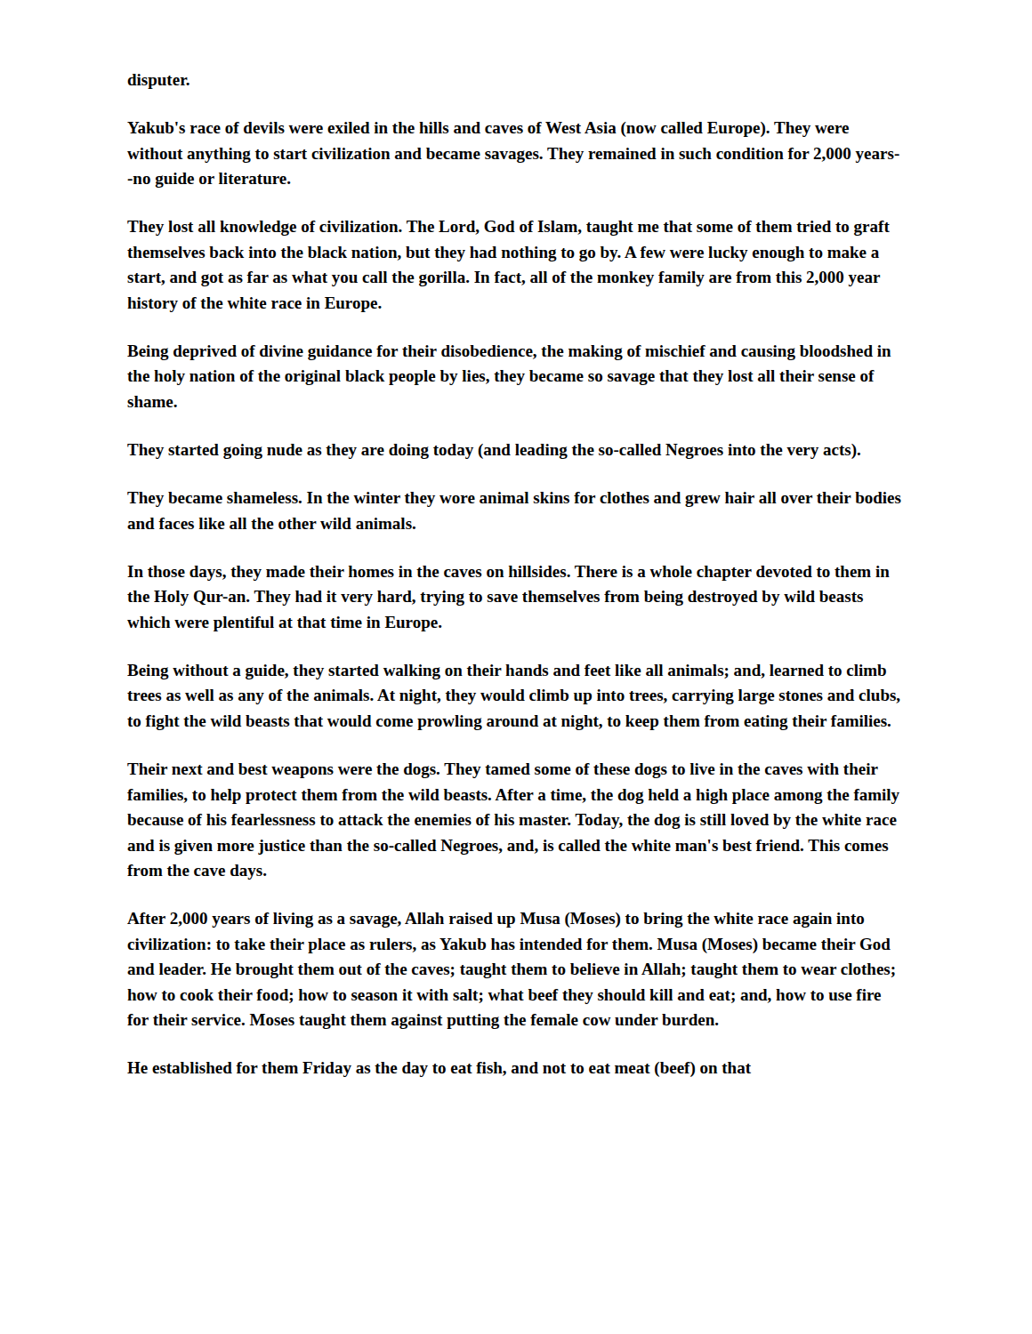disputer.
Yakub's race of devils were exiled in the hills and caves of West Asia (now called Europe). They were without anything to start civilization and became savages. They remained in such condition for 2,000 years--no guide or literature.
They lost all knowledge of civilization. The Lord, God of Islam, taught me that some of them tried to graft themselves back into the black nation, but they had nothing to go by. A few were lucky enough to make a start, and got as far as what you call the gorilla. In fact, all of the monkey family are from this 2,000 year history of the white race in Europe.
Being deprived of divine guidance for their disobedience, the making of mischief and causing bloodshed in the holy nation of the original black people by lies, they became so savage that they lost all their sense of shame.
They started going nude as they are doing today (and leading the so-called Negroes into the very acts).
They became shameless. In the winter they wore animal skins for clothes and grew hair all over their bodies and faces like all the other wild animals.
In those days, they made their homes in the caves on hillsides. There is a whole chapter devoted to them in the Holy Qur-an. They had it very hard, trying to save themselves from being destroyed by wild beasts which were plentiful at that time in Europe.
Being without a guide, they started walking on their hands and feet like all animals; and, learned to climb trees as well as any of the animals. At night, they would climb up into trees, carrying large stones and clubs, to fight the wild beasts that would come prowling around at night, to keep them from eating their families.
Their next and best weapons were the dogs. They tamed some of these dogs to live in the caves with their families, to help protect them from the wild beasts. After a time, the dog held a high place among the family because of his fearlessness to attack the enemies of his master. Today, the dog is still loved by the white race and is given more justice than the so-called Negroes, and, is called the white man's best friend. This comes from the cave days.
After 2,000 years of living as a savage, Allah raised up Musa (Moses) to bring the white race again into civilization: to take their place as rulers, as Yakub has intended for them. Musa (Moses) became their God and leader. He brought them out of the caves; taught them to believe in Allah; taught them to wear clothes; how to cook their food; how to season it with salt; what beef they should kill and eat; and, how to use fire for their service. Moses taught them against putting the female cow under burden.
He established for them Friday as the day to eat fish, and not to eat meat (beef) on that